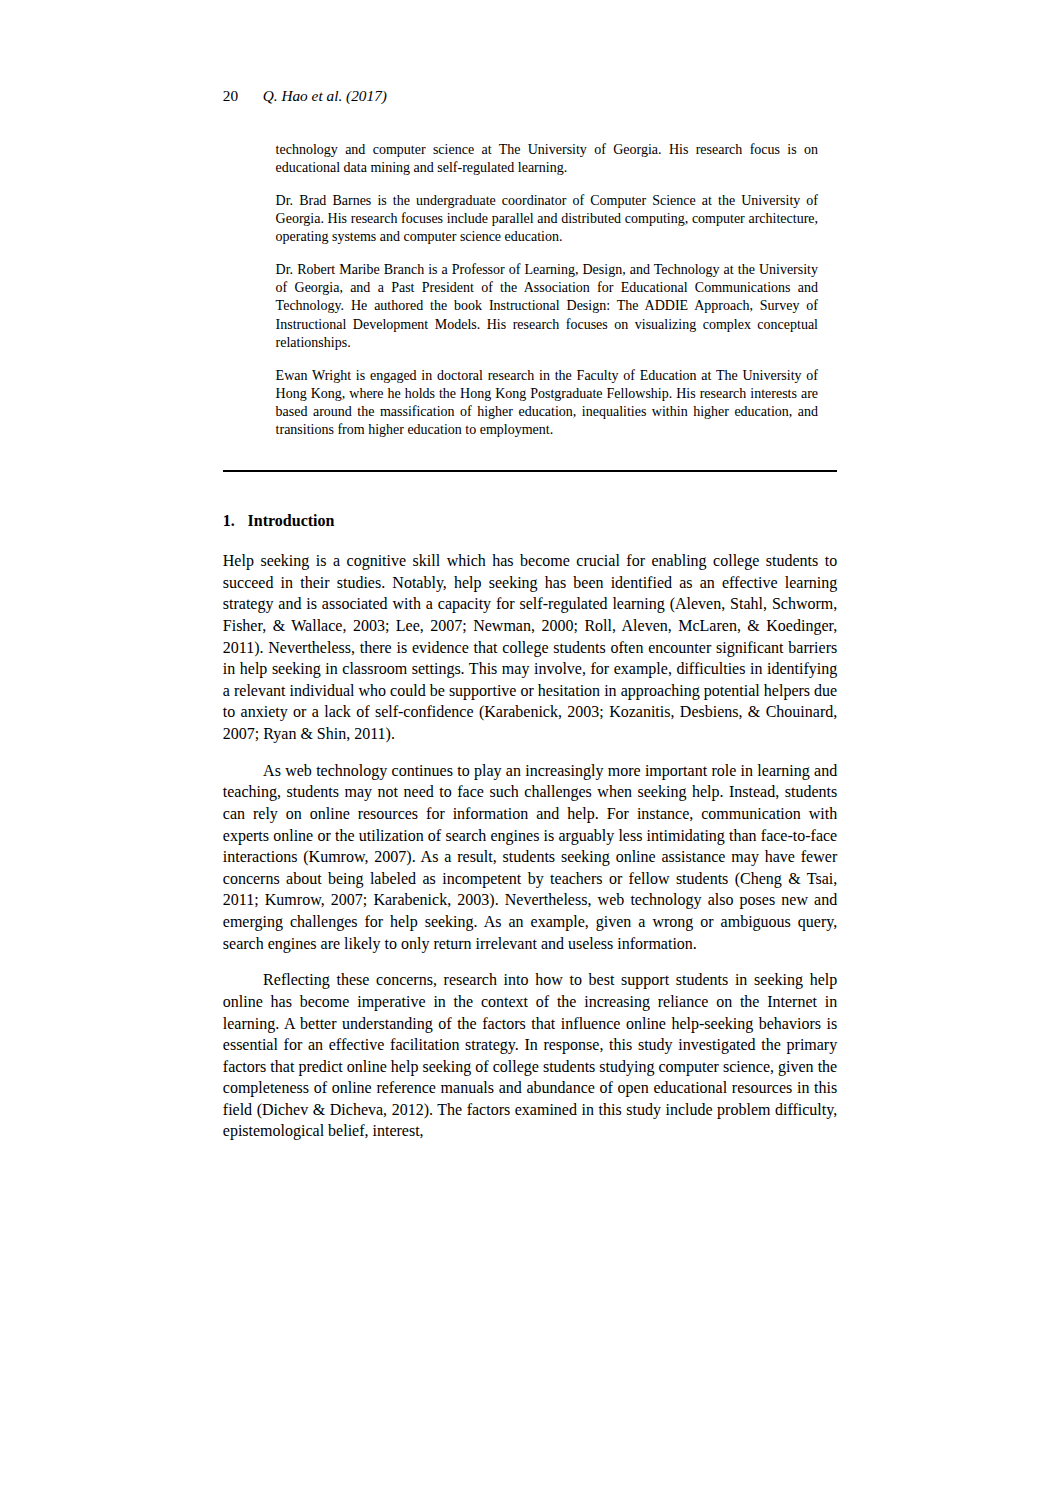20 Q. Hao et al. (2017)
technology and computer science at The University of Georgia. His research focus is on educational data mining and self-regulated learning.
Dr. Brad Barnes is the undergraduate coordinator of Computer Science at the University of Georgia. His research focuses include parallel and distributed computing, computer architecture, operating systems and computer science education.
Dr. Robert Maribe Branch is a Professor of Learning, Design, and Technology at the University of Georgia, and a Past President of the Association for Educational Communications and Technology. He authored the book Instructional Design: The ADDIE Approach, Survey of Instructional Development Models. His research focuses on visualizing complex conceptual relationships.
Ewan Wright is engaged in doctoral research in the Faculty of Education at The University of Hong Kong, where he holds the Hong Kong Postgraduate Fellowship. His research interests are based around the massification of higher education, inequalities within higher education, and transitions from higher education to employment.
1. Introduction
Help seeking is a cognitive skill which has become crucial for enabling college students to succeed in their studies. Notably, help seeking has been identified as an effective learning strategy and is associated with a capacity for self-regulated learning (Aleven, Stahl, Schworm, Fisher, & Wallace, 2003; Lee, 2007; Newman, 2000; Roll, Aleven, McLaren, & Koedinger, 2011). Nevertheless, there is evidence that college students often encounter significant barriers in help seeking in classroom settings. This may involve, for example, difficulties in identifying a relevant individual who could be supportive or hesitation in approaching potential helpers due to anxiety or a lack of self-confidence (Karabenick, 2003; Kozanitis, Desbiens, & Chouinard, 2007; Ryan & Shin, 2011).
As web technology continues to play an increasingly more important role in learning and teaching, students may not need to face such challenges when seeking help. Instead, students can rely on online resources for information and help. For instance, communication with experts online or the utilization of search engines is arguably less intimidating than face-to-face interactions (Kumrow, 2007). As a result, students seeking online assistance may have fewer concerns about being labeled as incompetent by teachers or fellow students (Cheng & Tsai, 2011; Kumrow, 2007; Karabenick, 2003). Nevertheless, web technology also poses new and emerging challenges for help seeking. As an example, given a wrong or ambiguous query, search engines are likely to only return irrelevant and useless information.
Reflecting these concerns, research into how to best support students in seeking help online has become imperative in the context of the increasing reliance on the Internet in learning. A better understanding of the factors that influence online help-seeking behaviors is essential for an effective facilitation strategy. In response, this study investigated the primary factors that predict online help seeking of college students studying computer science, given the completeness of online reference manuals and abundance of open educational resources in this field (Dichev & Dicheva, 2012). The factors examined in this study include problem difficulty, epistemological belief, interest,